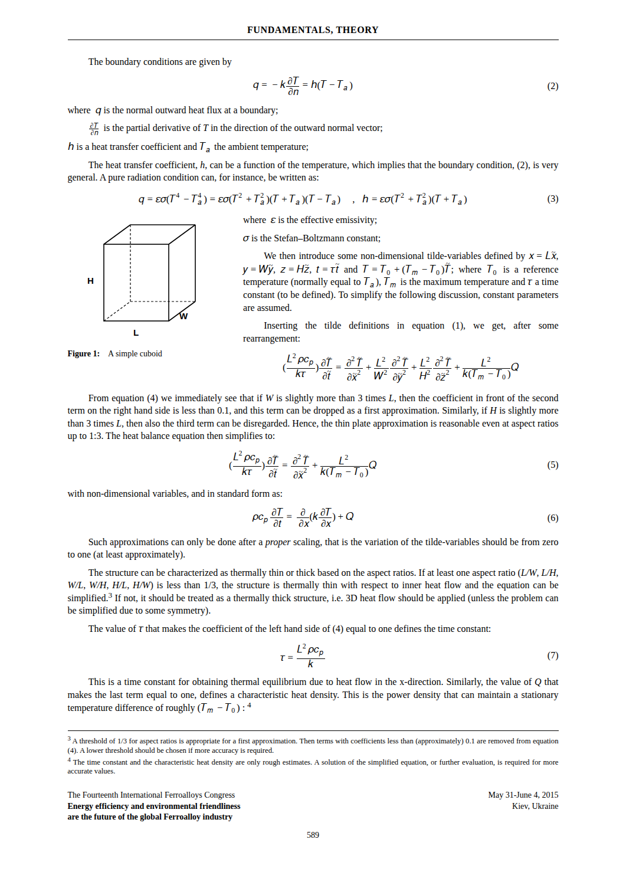FUNDAMENTALS, THEORY
The boundary conditions are given by
q=−k ∂T∂n =h(T−Ta)
(2)
where q is the normal outward heat flux at a boundary;
∂T∂n is the partial derivative of T in the direction of the outward normal vector;
h is a heat transfer coefficient and Ta the ambient temperature;
The heat transfer coefficient, h, can be a function of the temperature, which implies that the boundary condition, (2), is very general. A pure radiation condition can, for instance, be written as:
q=εσ(T4−Ta4) =εσ(T2+Ta2) (T+Ta) (T−Ta) , h=εσ(T2+Ta2) (T+Ta)
(3)
H W L
Figure 1: A simple cuboid
where ε is the effective emissivity;
σ is the Stefan–Boltzmann constant;
We then introduce some non-dimensional tilde-variables defined by x=Lx~, y=Wy~, z=Hz~, t=τt~ and T=T0+(Tm−T0)T~; where T0 is a reference temperature (normally equal to Ta), Tm is the maximum temperature and τ a time constant (to be defined). To simplify the following discussion, constant parameters are assumed.
Inserting the tilde definitions in equation (1), we get, after some rearrangement:
( L2ρcp kτ ) ∂T~ ∂t~ = ∂2T~ ∂x~2 + L2W2 ∂2T~ ∂y~2 + L2H2 ∂2T~ ∂z~2 + L2 k(Tm−T0) Q
From equation (4) we immediately see that if W is slightly more than 3 times L, then the coefficient in front of the second term on the right hand side is less than 0.1, and this term can be dropped as a first approximation. Similarly, if H is slightly more than 3 times L, then also the third term can be disregarded. Hence, the thin plate approximation is reasonable even at aspect ratios up to 1:3. The heat balance equation then simplifies to:
( L2ρcp kτ ) ∂T~ ∂t~ = ∂2T~ ∂x~2 + L2 k(Tm−T0) Q
(5)
with non-dimensional variables, and in standard form as:
ρcp ∂T∂t = ∂∂x (k ∂T∂x )+Q
(6)
Such approximations can only be done after a proper scaling, that is the variation of the tilde-variables should be from zero to one (at least approximately).
The structure can be characterized as thermally thin or thick based on the aspect ratios. If at least one aspect ratio (L/W, L/H, W/L, W/H, H/L, H/W) is less than 1/3, the structure is thermally thin with respect to inner heat flow and the equation can be simplified.3 If not, it should be treated as a thermally thick structure, i.e. 3D heat flow should be applied (unless the problem can be simplified due to some symmetry).
The value of τ that makes the coefficient of the left hand side of (4) equal to one defines the time constant:
τ= L2ρcp k
(7)
This is a time constant for obtaining thermal equilibrium due to heat flow in the x-direction. Similarly, the value of Q that makes the last term equal to one, defines a characteristic heat density. This is the power density that can maintain a stationary temperature difference of roughly (Tm−T0) : 4
3 A threshold of 1/3 for aspect ratios is appropriate for a first approximation. Then terms with coefficients less than (approximately) 0.1 are removed from equation (4). A lower threshold should be chosen if more accuracy is required.
4 The time constant and the characteristic heat density are only rough estimates. A solution of the simplified equation, or further evaluation, is required for more accurate values.
| The Fourteenth International Ferroalloys Congress | May 31-June 4, 2015 |
| Energy efficiency and environmental friendliness | Kiev, Ukraine |
| are the future of the global Ferroalloy industry | |
589